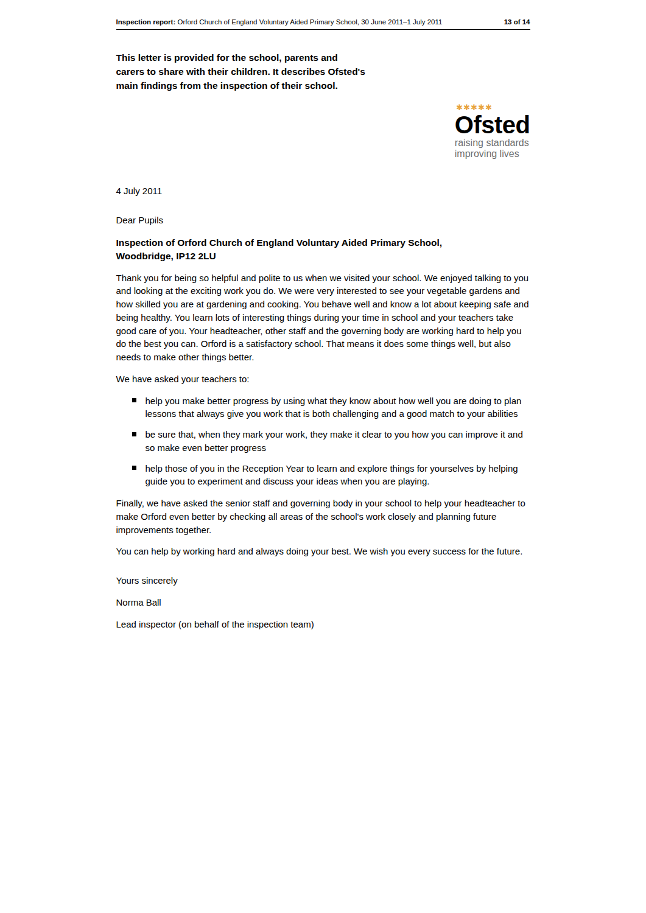Inspection report: Orford Church of England Voluntary Aided Primary School, 30 June 2011–1 July 2011
13 of 14
This letter is provided for the school, parents and
carers to share with their children. It describes Ofsted's
main findings from the inspection of their school.
✱✱✱✱✱
Ofsted
raising standards
improving lives
4 July 2011
Dear Pupils
Inspection of Orford Church of England Voluntary Aided Primary School,
Woodbridge, IP12 2LU
Thank you for being so helpful and polite to us when we visited your school. We enjoyed talking to you and looking at the exciting work you do. We were very interested to see your vegetable gardens and how skilled you are at gardening and cooking. You behave well and know a lot about keeping safe and being healthy. You learn lots of interesting things during your time in school and your teachers take good care of you. Your headteacher, other staff and the governing body are working hard to help you do the best you can. Orford is a satisfactory school. That means it does some things well, but also needs to make other things better.
We have asked your teachers to:
help you make better progress by using what they know about how well you are doing to plan lessons that always give you work that is both challenging and a good match to your abilities
be sure that, when they mark your work, they make it clear to you how you can improve it and so make even better progress
help those of you in the Reception Year to learn and explore things for yourselves by helping guide you to experiment and discuss your ideas when you are playing.
Finally, we have asked the senior staff and governing body in your school to help your headteacher to make Orford even better by checking all areas of the school's work closely and planning future improvements together.
You can help by working hard and always doing your best. We wish you every success for the future.
Yours sincerely
Norma Ball
Lead inspector (on behalf of the inspection team)